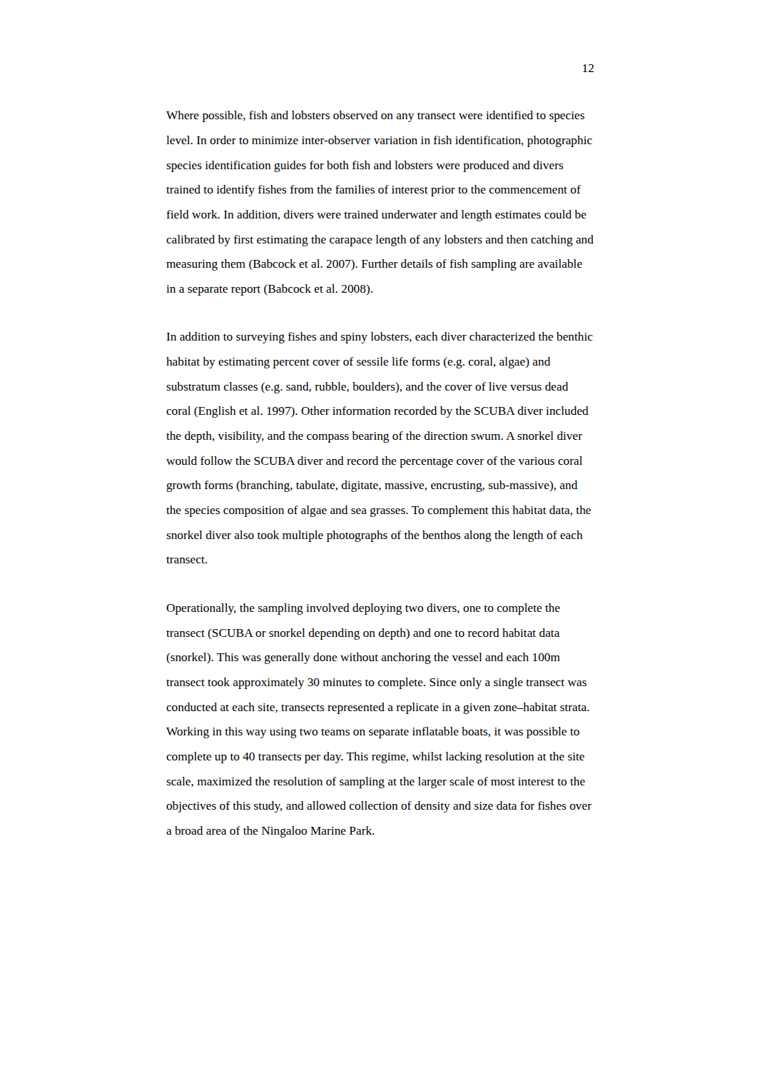12
Where possible, fish and lobsters observed on any transect were identified to species level. In order to minimize inter-observer variation in fish identification, photographic species identification guides for both fish and lobsters were produced and divers trained to identify fishes from the families of interest prior to the commencement of field work. In addition, divers were trained underwater and length estimates could be calibrated by first estimating the carapace length of any lobsters and then catching and measuring them (Babcock et al. 2007). Further details of fish sampling are available in a separate report (Babcock et al. 2008).
In addition to surveying fishes and spiny lobsters, each diver characterized the benthic habitat by estimating percent cover of sessile life forms (e.g. coral, algae) and substratum classes (e.g. sand, rubble, boulders), and the cover of live versus dead coral (English et al. 1997). Other information recorded by the SCUBA diver included the depth, visibility, and the compass bearing of the direction swum. A snorkel diver would follow the SCUBA diver and record the percentage cover of the various coral growth forms (branching, tabulate, digitate, massive, encrusting, sub-massive), and the species composition of algae and sea grasses. To complement this habitat data, the snorkel diver also took multiple photographs of the benthos along the length of each transect.
Operationally, the sampling involved deploying two divers, one to complete the transect (SCUBA or snorkel depending on depth) and one to record habitat data (snorkel). This was generally done without anchoring the vessel and each 100m transect took approximately 30 minutes to complete. Since only a single transect was conducted at each site, transects represented a replicate in a given zone–habitat strata. Working in this way using two teams on separate inflatable boats, it was possible to complete up to 40 transects per day. This regime, whilst lacking resolution at the site scale, maximized the resolution of sampling at the larger scale of most interest to the objectives of this study, and allowed collection of density and size data for fishes over a broad area of the Ningaloo Marine Park.